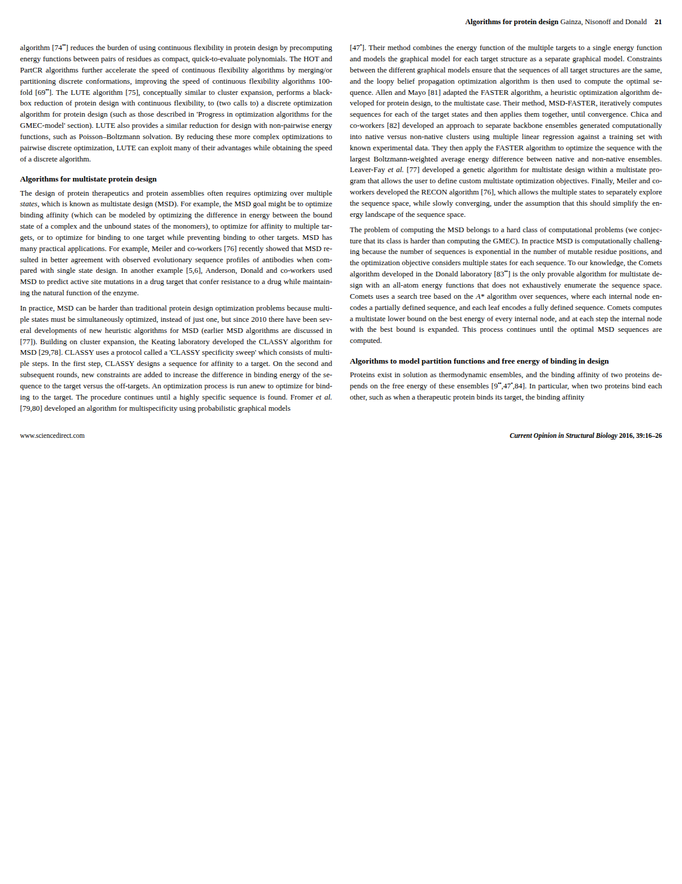Algorithms for protein design Gainza, Nisonoff and Donald 21
algorithm [74••] reduces the burden of using continuous flexibility in protein design by precomputing energy functions between pairs of residues as compact, quick-to-evaluate polynomials. The HOT and PartCR algorithms further accelerate the speed of continuous flexibility algorithms by merging/or partitioning discrete conformations, improving the speed of continuous flexibility algorithms 100-fold [69••]. The LUTE algorithm [75], conceptually similar to cluster expansion, performs a black-box reduction of protein design with continuous flexibility, to (two calls to) a discrete optimization algorithm for protein design (such as those described in 'Progress in optimization algorithms for the GMEC-model' section). LUTE also provides a similar reduction for design with non-pairwise energy functions, such as Poisson–Boltzmann solvation. By reducing these more complex optimizations to pairwise discrete optimization, LUTE can exploit many of their advantages while obtaining the speed of a discrete algorithm.
Algorithms for multistate protein design
The design of protein therapeutics and protein assemblies often requires optimizing over multiple states, which is known as multistate design (MSD). For example, the MSD goal might be to optimize binding affinity (which can be modeled by optimizing the difference in energy between the bound state of a complex and the unbound states of the monomers), to optimize for affinity to multiple targets, or to optimize for binding to one target while preventing binding to other targets. MSD has many practical applications. For example, Meiler and co-workers [76] recently showed that MSD resulted in better agreement with observed evolutionary sequence profiles of antibodies when compared with single state design. In another example [5,6], Anderson, Donald and co-workers used MSD to predict active site mutations in a drug target that confer resistance to a drug while maintaining the natural function of the enzyme.
In practice, MSD can be harder than traditional protein design optimization problems because multiple states must be simultaneously optimized, instead of just one, but since 2010 there have been several developments of new heuristic algorithms for MSD (earlier MSD algorithms are discussed in [77]). Building on cluster expansion, the Keating laboratory developed the CLASSY algorithm for MSD [29,78]. CLASSY uses a protocol called a 'CLASSY specificity sweep' which consists of multiple steps. In the first step, CLASSY designs a sequence for affinity to a target. On the second and subsequent rounds, new constraints are added to increase the difference in binding energy of the sequence to the target versus the off-targets. An optimization process is run anew to optimize for binding to the target. The procedure continues until a highly specific sequence is found. Fromer et al. [79,80] developed an algorithm for multispecificity using probabilistic graphical models
[47•]. Their method combines the energy function of the multiple targets to a single energy function and models the graphical model for each target structure as a separate graphical model. Constraints between the different graphical models ensure that the sequences of all target structures are the same, and the loopy belief propagation optimization algorithm is then used to compute the optimal sequence. Allen and Mayo [81] adapted the FASTER algorithm, a heuristic optimization algorithm developed for protein design, to the multistate case. Their method, MSD-FASTER, iteratively computes sequences for each of the target states and then applies them together, until convergence. Chica and co-workers [82] developed an approach to separate backbone ensembles generated computationally into native versus non-native clusters using multiple linear regression against a training set with known experimental data. They then apply the FASTER algorithm to optimize the sequence with the largest Boltzmann-weighted average energy difference between native and non-native ensembles. Leaver-Fay et al. [77] developed a genetic algorithm for multistate design within a multistate program that allows the user to define custom multistate optimization objectives. Finally, Meiler and co-workers developed the RECON algorithm [76], which allows the multiple states to separately explore the sequence space, while slowly converging, under the assumption that this should simplify the energy landscape of the sequence space.
The problem of computing the MSD belongs to a hard class of computational problems (we conjecture that its class is harder than computing the GMEC). In practice MSD is computationally challenging because the number of sequences is exponential in the number of mutable residue positions, and the optimization objective considers multiple states for each sequence. To our knowledge, the Comets algorithm developed in the Donald laboratory [83••] is the only provable algorithm for multistate design with an all-atom energy functions that does not exhaustively enumerate the sequence space. Comets uses a search tree based on the A* algorithm over sequences, where each internal node encodes a partially defined sequence, and each leaf encodes a fully defined sequence. Comets computes a multistate lower bound on the best energy of every internal node, and at each step the internal node with the best bound is expanded. This process continues until the optimal MSD sequences are computed.
Algorithms to model partition functions and free energy of binding in design
Proteins exist in solution as thermodynamic ensembles, and the binding affinity of two proteins depends on the free energy of these ensembles [9••,47•,84]. In particular, when two proteins bind each other, such as when a therapeutic protein binds its target, the binding affinity
www.sciencedirect.com Current Opinion in Structural Biology 2016, 39:16–26